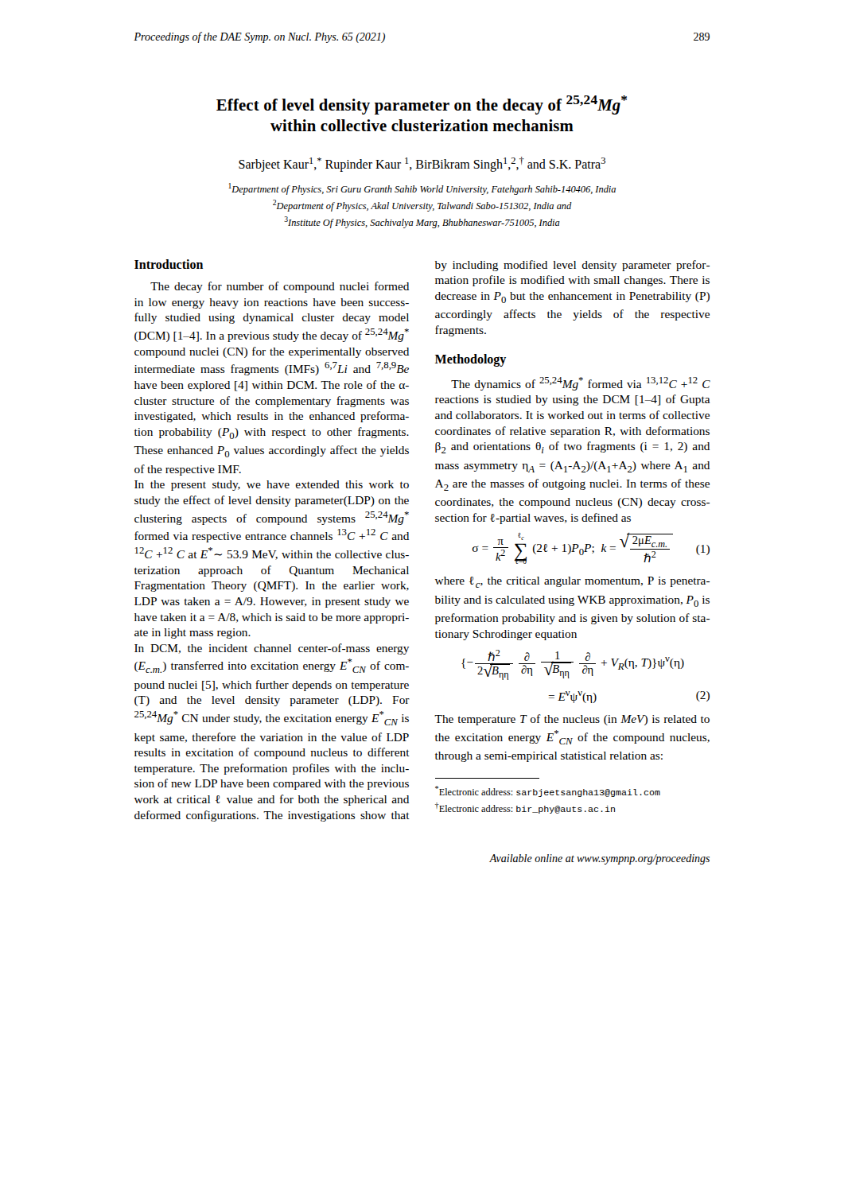Proceedings of the DAE Symp. on Nucl. Phys. 65 (2021) 289
Effect of level density parameter on the decay of 25,24Mg*
within collective clusterization mechanism
Sarbjeet Kaur1,* Rupinder Kaur 1, BirBikram Singh1,2,† and S.K. Patra3
1Department of Physics, Sri Guru Granth Sahib World University, Fatehgarh Sahib-140406, India
2Department of Physics, Akal University, Talwandi Sabo-151302, India and
3Institute Of Physics, Sachivalya Marg, Bhubhaneswar-751005, India
Introduction
The decay for number of compound nuclei formed in low energy heavy ion reactions have been successfully studied using dynamical cluster decay model (DCM) [1–4]. In a previous study the decay of 25,24Mg* compound nuclei (CN) for the experimentally observed intermediate mass fragments (IMFs) 6,7Li and 7,8,9Be have been explored [4] within DCM. The role of the α-cluster structure of the complementary fragments was investigated, which results in the enhanced preformation probability (P0) with respect to other fragments. These enhanced P0 values accordingly affect the yields of the respective IMF.
In the present study, we have extended this work to study the effect of level density parameter(LDP) on the clustering aspects of compound systems 25,24Mg* formed via respective entrance channels 13C +12 C and 12C +12 C at E*∼ 53.9 MeV, within the collective clusterization approach of Quantum Mechanical Fragmentation Theory (QMFT). In the earlier work, LDP was taken a = A/9. However, in present study we have taken it a = A/8, which is said to be more appropriate in light mass region.
In DCM, the incident channel center-of-mass energy (Ec.m.) transferred into excitation energy E*CN of compound nuclei [5], which further depends on temperature (T) and the level density parameter (LDP). For 25,24Mg* CN under study, the excitation energy E*CN is kept same, therefore the variation in the value of LDP results in excitation of compound nucleus to different temperature. The preformation profiles with the inclusion of new LDP have been compared with the previous work at critical ℓ value and for both the spherical and deformed configurations. The investigations show that by including modified level density parameter preformation profile is modified with small changes. There is decrease in P0 but the enhancement in Penetrability (P) accordingly affects the yields of the respective fragments.
Methodology
The dynamics of 25,24Mg* formed via 13,12C +12 C reactions is studied by using the DCM [1–4] of Gupta and collaborators. It is worked out in terms of collective coordinates of relative separation R, with deformations β2 and orientations θi of two fragments (i = 1, 2) and mass asymmetry ηA = (A1-A2)/(A1+A2) where A1 and A2 are the masses of outgoing nuclei. In terms of these coordinates, the compound nucleus (CN) decay cross-section for ℓ-partial waves, is defined as
σ = πk2 ℓc∑ℓ=0 (2ℓ + 1)P0P; k = 2μEc.m. ℏ2 (1)
where ℓc, the critical angular momentum, P is penetrability and is calculated using WKB approximation, P0 is preformation probability and is given by solution of stationary Schrodinger equation
{−ℏ22Bηη ∂∂η 1 Bηη ∂∂η + VR(η, T)}ψν(η)
= Eνψν(η) (2)
The temperature T of the nucleus (in MeV) is related to the excitation energy E*CN of the compound nucleus, through a semi-empirical statistical relation as:
*Electronic address: sarbjeetsangha13@gmail.com
†Electronic address: bir_phy@auts.ac.in
Available online at www.sympnp.org/proceedings